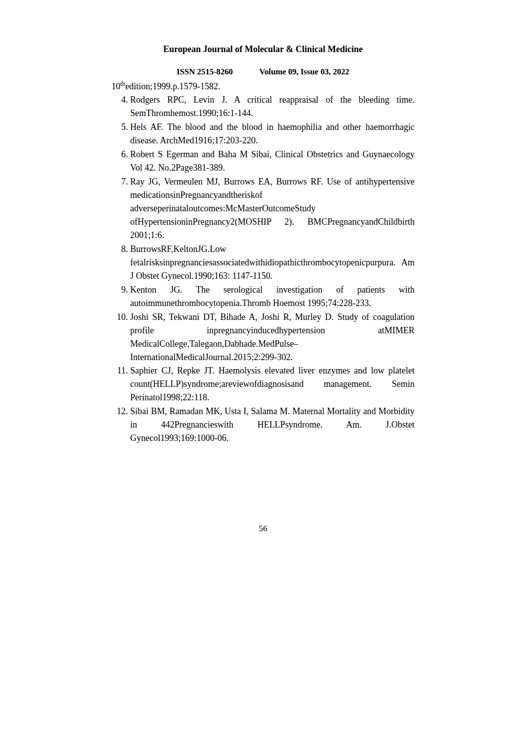European Journal of Molecular & Clinical Medicine
ISSN 2515-8260 Volume 09, Issue 03, 2022
10thedition;1999.p.1579-1582.
Rodgers RPC, Levin J. A critical reappraisal of the bleeding time. SemThromhemost.1990;16:1-144.
Hels AF. The blood and the blood in haemophilia and other haemorrhagic disease. ArchMed1916;17:203-220.
Robert S Egerman and Baha M Sibai, Clinical Obstetrics and Guynaecology Vol 42. No.2Page381-389.
Ray JG, Vermeulen MJ, Burrows EA, Burrows RF. Use of antihypertensive medicationsinPregnancyandtheriskof adverseperinataloutcomes:McMasterOutcomeStudy ofHypertensioninPregnancy2(MOSHIP 2). BMCPregnancyandChildbirth 2001;1:6.
BurrowsRF,KeltonJG.Low fetalrisksinpregnanciesassociatedwithidiopathicthrombocytopenicpurpura. Am J Obstet Gynecol.1990;163: 1147-1150.
Kenton JG. The serological investigation of patients with autoimmunethrombocytopenia.Thromb Hoemost 1995;74:228-233.
Joshi SR, Tekwani DT, Bihade A, Joshi R, Murley D. Study of coagulation profile inpregnancyinducedhypertension atMIMER MedicalCollege,Talegaon,Dabhade.MedPulse–InternationalMedicalJournal.2015;2:299-302.
Saphier CJ, Repke JT. Haemolysis elevated liver enzymes and low platelet count(HELLP)syndrome;areviewofdiagnosisand management. Semin Perinatol1998;22:118.
Sibai BM, Ramadan MK, Usta I, Salama M. Maternal Mortality and Morbidity in 442Pregnancieswith HELLPsyndrome. Am. J.Obstet Gynecol1993;169:1000-06.
56